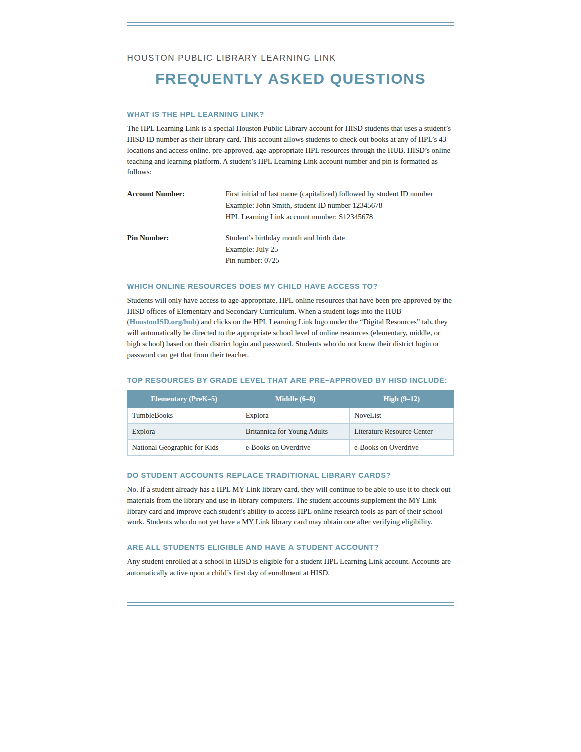Houston Public Library Learning Link
Frequently Asked Questions
What is the HPL Learning Link?
The HPL Learning Link is a special Houston Public Library account for HISD students that uses a student’s HISD ID number as their library card. This account allows students to check out books at any of HPL’s 43 locations and access online, pre-approved, age-appropriate HPL resources through the HUB, HISD’s online teaching and learning platform. A student’s HPL Learning Link account number and pin is formatted as follows:
Account Number:
First initial of last name (capitalized) followed by student ID number
Example: John Smith, student ID number 12345678
HPL Learning Link account number: S12345678
Pin Number:
Student’s birthday month and birth date
Example: July 25
Pin number: 0725
Which online resources does my child have access to?
Students will only have access to age-appropriate, HPL online resources that have been pre-approved by the HISD offices of Elementary and Secondary Curriculum. When a student logs into the HUB (HoustonISD.org/hub) and clicks on the HPL Learning Link logo under the “Digital Resources” tab, they will automatically be directed to the appropriate school level of online resources (elementary, middle, or high school) based on their district login and password. Students who do not know their district login or password can get that from their teacher.
Top resources by grade level that are pre–approved by HISD include:
| Elementary (PreK–5) | Middle (6–8) | High (9–12) |
| --- | --- | --- |
| TumbleBooks | Explora | NoveList |
| Explora | Britannica for Young Adults | Literature Resource Center |
| National Geographic for Kids | e-Books on Overdrive | e-Books on Overdrive |
Do student accounts replace traditional library cards?
No. If a student already has a HPL MY Link library card, they will continue to be able to use it to check out materials from the library and use in-library computers. The student accounts supplement the MY Link library card and improve each student’s ability to access HPL online research tools as part of their school work. Students who do not yet have a MY Link library card may obtain one after verifying eligibility.
Are all students eligible and have a student account?
Any student enrolled at a school in HISD is eligible for a student HPL Learning Link account. Accounts are automatically active upon a child’s first day of enrollment at HISD.